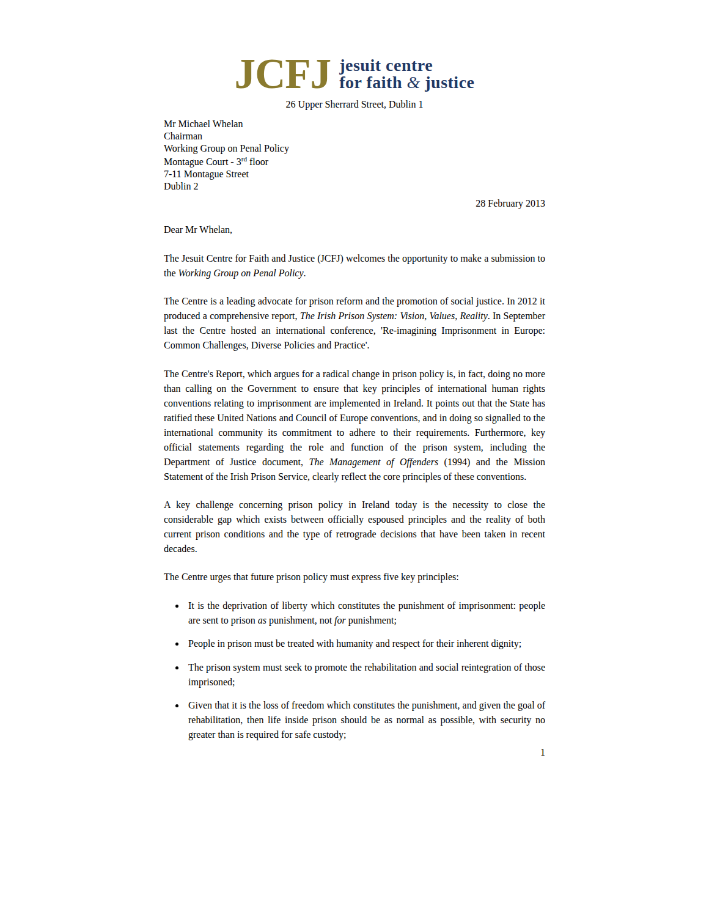JCFJ jesuit centre
for faith & justice
26 Upper Sherrard Street, Dublin 1
Mr Michael Whelan
Chairman
Working Group on Penal Policy
Montague Court - 3rd floor
7-11 Montague Street
Dublin 2
28 February 2013
Dear Mr Whelan,
The Jesuit Centre for Faith and Justice (JCFJ) welcomes the opportunity to make a submission to the Working Group on Penal Policy.
The Centre is a leading advocate for prison reform and the promotion of social justice. In 2012 it produced a comprehensive report, The Irish Prison System: Vision, Values, Reality. In September last the Centre hosted an international conference, 'Re-imagining Imprisonment in Europe: Common Challenges, Diverse Policies and Practice'.
The Centre's Report, which argues for a radical change in prison policy is, in fact, doing no more than calling on the Government to ensure that key principles of international human rights conventions relating to imprisonment are implemented in Ireland. It points out that the State has ratified these United Nations and Council of Europe conventions, and in doing so signalled to the international community its commitment to adhere to their requirements. Furthermore, key official statements regarding the role and function of the prison system, including the Department of Justice document, The Management of Offenders (1994) and the Mission Statement of the Irish Prison Service, clearly reflect the core principles of these conventions.
A key challenge concerning prison policy in Ireland today is the necessity to close the considerable gap which exists between officially espoused principles and the reality of both current prison conditions and the type of retrograde decisions that have been taken in recent decades.
The Centre urges that future prison policy must express five key principles:
It is the deprivation of liberty which constitutes the punishment of imprisonment: people are sent to prison as punishment, not for punishment;
People in prison must be treated with humanity and respect for their inherent dignity;
The prison system must seek to promote the rehabilitation and social reintegration of those imprisoned;
Given that it is the loss of freedom which constitutes the punishment, and given the goal of rehabilitation, then life inside prison should be as normal as possible, with security no greater than is required for safe custody;
1